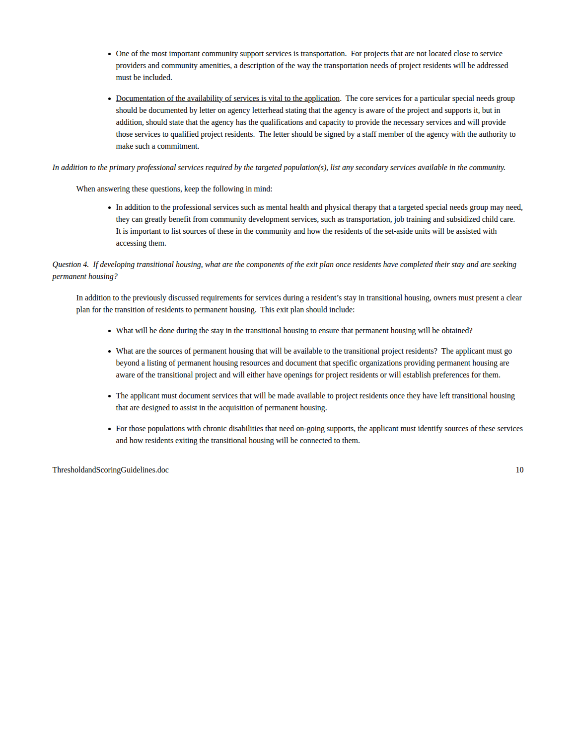One of the most important community support services is transportation. For projects that are not located close to service providers and community amenities, a description of the way the transportation needs of project residents will be addressed must be included.
Documentation of the availability of services is vital to the application. The core services for a particular special needs group should be documented by letter on agency letterhead stating that the agency is aware of the project and supports it, but in addition, should state that the agency has the qualifications and capacity to provide the necessary services and will provide those services to qualified project residents. The letter should be signed by a staff member of the agency with the authority to make such a commitment.
In addition to the primary professional services required by the targeted population(s), list any secondary services available in the community.
When answering these questions, keep the following in mind:
In addition to the professional services such as mental health and physical therapy that a targeted special needs group may need, they can greatly benefit from community development services, such as transportation, job training and subsidized child care. It is important to list sources of these in the community and how the residents of the set-aside units will be assisted with accessing them.
Question 4. If developing transitional housing, what are the components of the exit plan once residents have completed their stay and are seeking permanent housing?
In addition to the previously discussed requirements for services during a resident’s stay in transitional housing, owners must present a clear plan for the transition of residents to permanent housing. This exit plan should include:
What will be done during the stay in the transitional housing to ensure that permanent housing will be obtained?
What are the sources of permanent housing that will be available to the transitional project residents? The applicant must go beyond a listing of permanent housing resources and document that specific organizations providing permanent housing are aware of the transitional project and will either have openings for project residents or will establish preferences for them.
The applicant must document services that will be made available to project residents once they have left transitional housing that are designed to assist in the acquisition of permanent housing.
For those populations with chronic disabilities that need on-going supports, the applicant must identify sources of these services and how residents exiting the transitional housing will be connected to them.
ThresholdandScoringGuidelines.doc 10